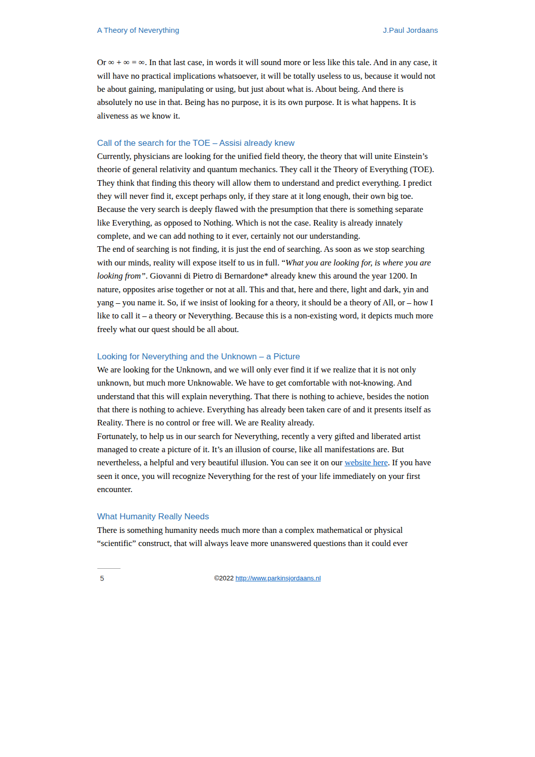A Theory of Neverything J.Paul Jordaans
Or ∞ + ∞ = ∞. In that last case, in words it will sound more or less like this tale. And in any case, it will have no practical implications whatsoever, it will be totally useless to us, because it would not be about gaining, manipulating or using, but just about what is. About being. And there is absolutely no use in that. Being has no purpose, it is its own purpose. It is what happens. It is aliveness as we know it.
Call of the search for the TOE – Assisi already knew
Currently, physicians are looking for the unified field theory, the theory that will unite Einstein’s theorie of general relativity and quantum mechanics. They call it the Theory of Everything (TOE). They think that finding this theory will allow them to understand and predict everything. I predict they will never find it, except perhaps only, if they stare at it long enough, their own big toe. Because the very search is deeply flawed with the presumption that there is something separate like Everything, as opposed to Nothing. Which is not the case. Reality is already innately complete, and we can add nothing to it ever, certainly not our understanding.
The end of searching is not finding, it is just the end of searching. As soon as we stop searching with our minds, reality will expose itself to us in full. “What you are looking for, is where you are looking from”. Giovanni di Pietro di Bernardone* already knew this around the year 1200. In nature, opposites arise together or not at all. This and that, here and there, light and dark, yin and yang – you name it. So, if we insist of looking for a theory, it should be a theory of All, or – how I like to call it – a theory or Neverything. Because this is a non-existing word, it depicts much more freely what our quest should be all about.
Looking for Neverything and the Unknown – a Picture
We are looking for the Unknown, and we will only ever find it if we realize that it is not only unknown, but much more Unknowable. We have to get comfortable with not-knowing. And understand that this will explain neverything. That there is nothing to achieve, besides the notion that there is nothing to achieve. Everything has already been taken care of and it presents itself as Reality. There is no control or free will. We are Reality already.
Fortunately, to help us in our search for Neverything, recently a very gifted and liberated artist managed to create a picture of it. It’s an illusion of course, like all manifestations are. But nevertheless, a helpful and very beautiful illusion. You can see it on our website here. If you have seen it once, you will recognize Neverything for the rest of your life immediately on your first encounter.
What Humanity Really Needs
There is something humanity needs much more than a complex mathematical or physical “scientific” construct, that will always leave more unanswered questions than it could ever
5 ©2022 http://www.parkinsjordaans.nl